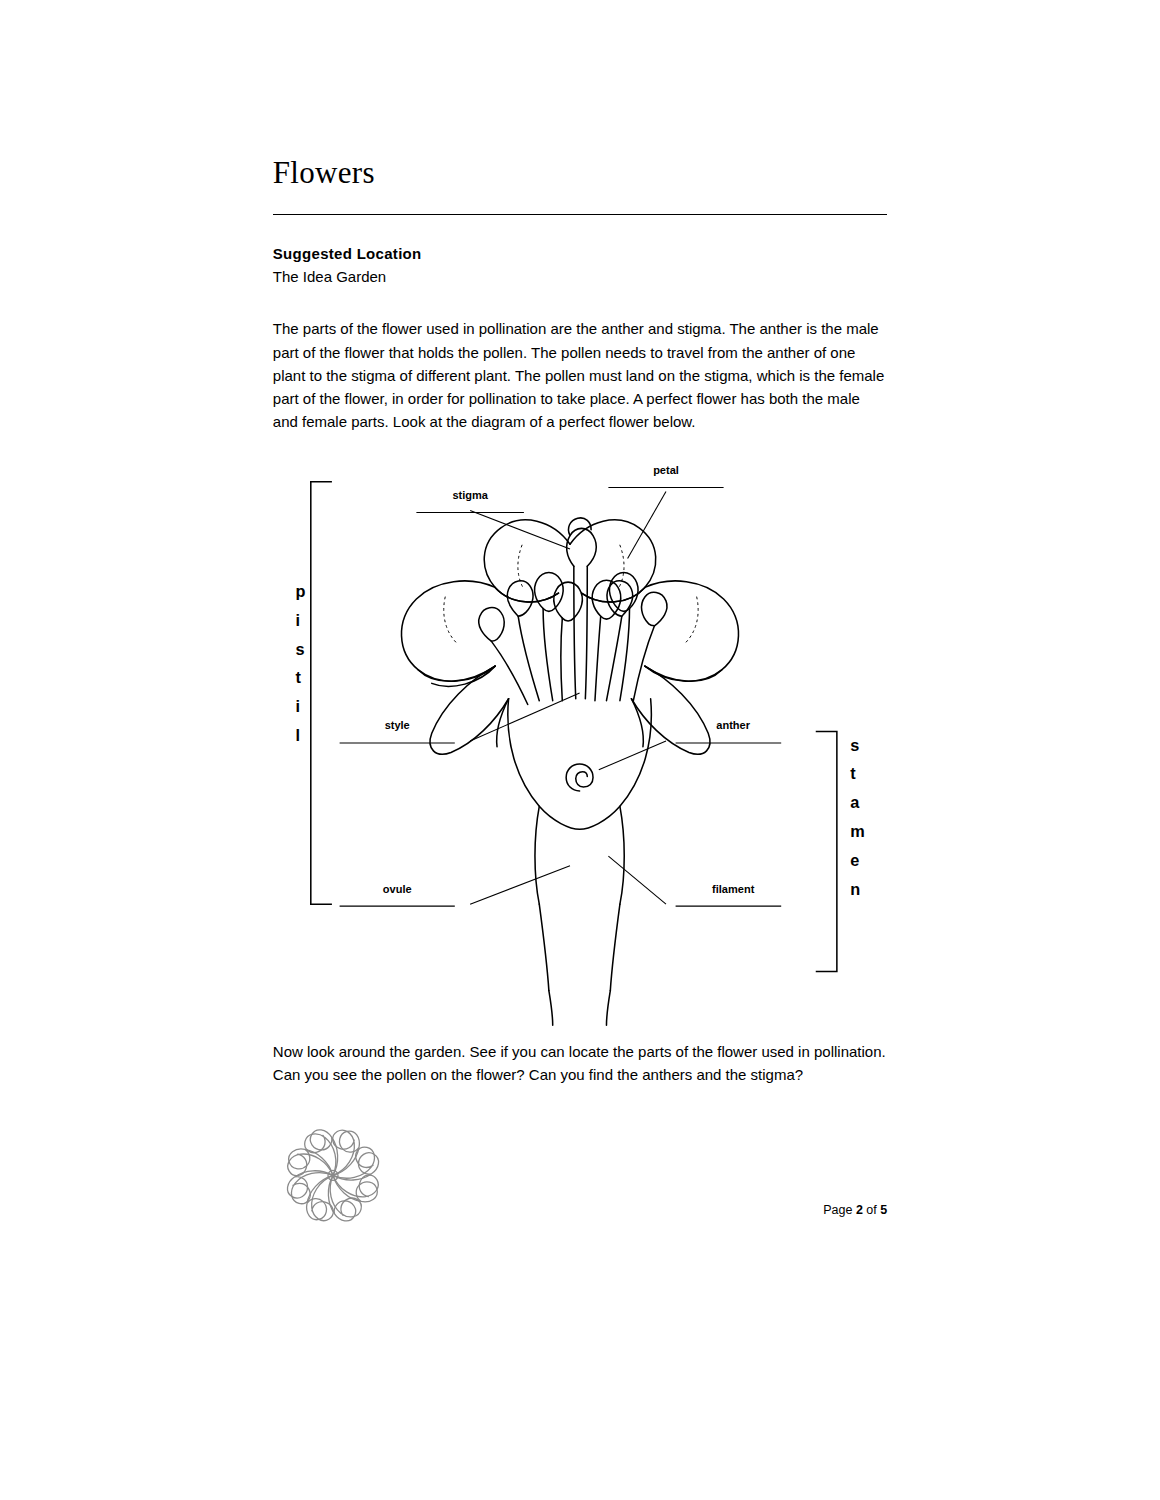Flowers
Suggested Location
The Idea Garden
The parts of the flower used in pollination are the anther and stigma. The anther is the male part of the flower that holds the pollen. The pollen needs to travel from the anther of one plant to the stigma of different plant. The pollen must land on the stigma, which is the female part of the flower, in order for pollination to take place. A perfect flower has both the male and female parts. Look at the diagram of a perfect flower below.
petal stigma style ovule anther filament p i s t i l s t a m e n
Now look around the garden. See if you can locate the parts of the flower used in pollination. Can you see the pollen on the flower? Can you find the anthers and the stigma?
Page 2 of 5